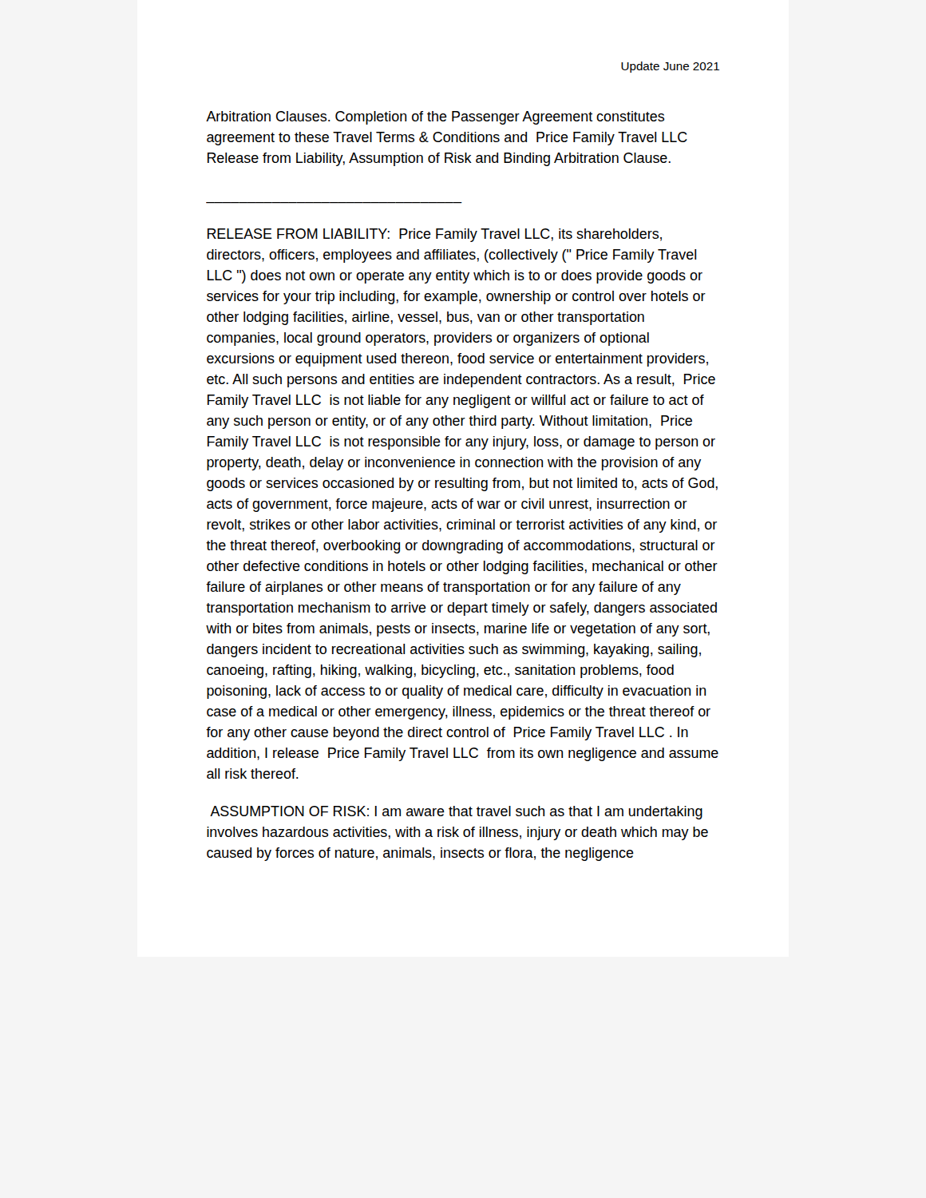Update June 2021
Arbitration Clauses. Completion of the Passenger Agreement constitutes agreement to these Travel Terms & Conditions and Price Family Travel LLC Release from Liability, Assumption of Risk and Binding Arbitration Clause.
_______________________________
RELEASE FROM LIABILITY: Price Family Travel LLC, its shareholders, directors, officers, employees and affiliates, (collectively (" Price Family Travel LLC ") does not own or operate any entity which is to or does provide goods or services for your trip including, for example, ownership or control over hotels or other lodging facilities, airline, vessel, bus, van or other transportation companies, local ground operators, providers or organizers of optional excursions or equipment used thereon, food service or entertainment providers, etc. All such persons and entities are independent contractors. As a result, Price Family Travel LLC is not liable for any negligent or willful act or failure to act of any such person or entity, or of any other third party. Without limitation, Price Family Travel LLC is not responsible for any injury, loss, or damage to person or property, death, delay or inconvenience in connection with the provision of any goods or services occasioned by or resulting from, but not limited to, acts of God, acts of government, force majeure, acts of war or civil unrest, insurrection or revolt, strikes or other labor activities, criminal or terrorist activities of any kind, or the threat thereof, overbooking or downgrading of accommodations, structural or other defective conditions in hotels or other lodging facilities, mechanical or other failure of airplanes or other means of transportation or for any failure of any transportation mechanism to arrive or depart timely or safely, dangers associated with or bites from animals, pests or insects, marine life or vegetation of any sort, dangers incident to recreational activities such as swimming, kayaking, sailing, canoeing, rafting, hiking, walking, bicycling, etc., sanitation problems, food poisoning, lack of access to or quality of medical care, difficulty in evacuation in case of a medical or other emergency, illness, epidemics or the threat thereof or for any other cause beyond the direct control of Price Family Travel LLC . In addition, I release Price Family Travel LLC from its own negligence and assume all risk thereof.
ASSUMPTION OF RISK: I am aware that travel such as that I am undertaking involves hazardous activities, with a risk of illness, injury or death which may be caused by forces of nature, animals, insects or flora, the negligence